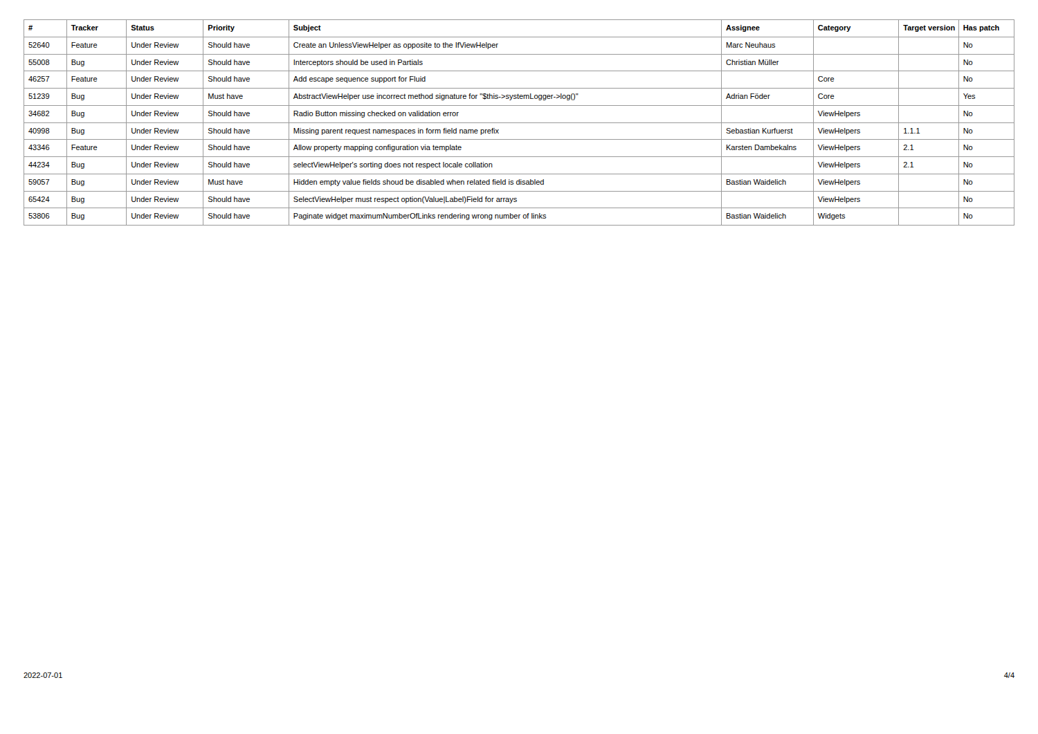| # | Tracker | Status | Priority | Subject | Assignee | Category | Target version | Has patch |
| --- | --- | --- | --- | --- | --- | --- | --- | --- |
| 52640 | Feature | Under Review | Should have | Create an UnlessViewHelper as opposite to the IfViewHelper | Marc Neuhaus | | | No |
| 55008 | Bug | Under Review | Should have | Interceptors should be used in Partials | Christian Müller | | | No |
| 46257 | Feature | Under Review | Should have | Add escape sequence support for Fluid | | Core | | No |
| 51239 | Bug | Under Review | Must have | AbstractViewHelper use incorrect method signature for "$this->systemLogger->log()" | Adrian Föder | Core | | Yes |
| 34682 | Bug | Under Review | Should have | Radio Button missing checked on validation error | | ViewHelpers | | No |
| 40998 | Bug | Under Review | Should have | Missing parent request namespaces in form field name prefix | Sebastian Kurfuerst | ViewHelpers | 1.1.1 | No |
| 43346 | Feature | Under Review | Should have | Allow property mapping configuration via template | Karsten Dambekalns | ViewHelpers | 2.1 | No |
| 44234 | Bug | Under Review | Should have | selectViewHelper's sorting does not respect locale collation | | ViewHelpers | 2.1 | No |
| 59057 | Bug | Under Review | Must have | Hidden empty value fields shoud be disabled when related field is disabled | Bastian Waidelich | ViewHelpers | | No |
| 65424 | Bug | Under Review | Should have | SelectViewHelper must respect option(Value/Label)Field for arrays | | ViewHelpers | | No |
| 53806 | Bug | Under Review | Should have | Paginate widget maximumNumberOfLinks rendering wrong number of links | Bastian Waidelich | Widgets | | No |
2022-07-01 4/4